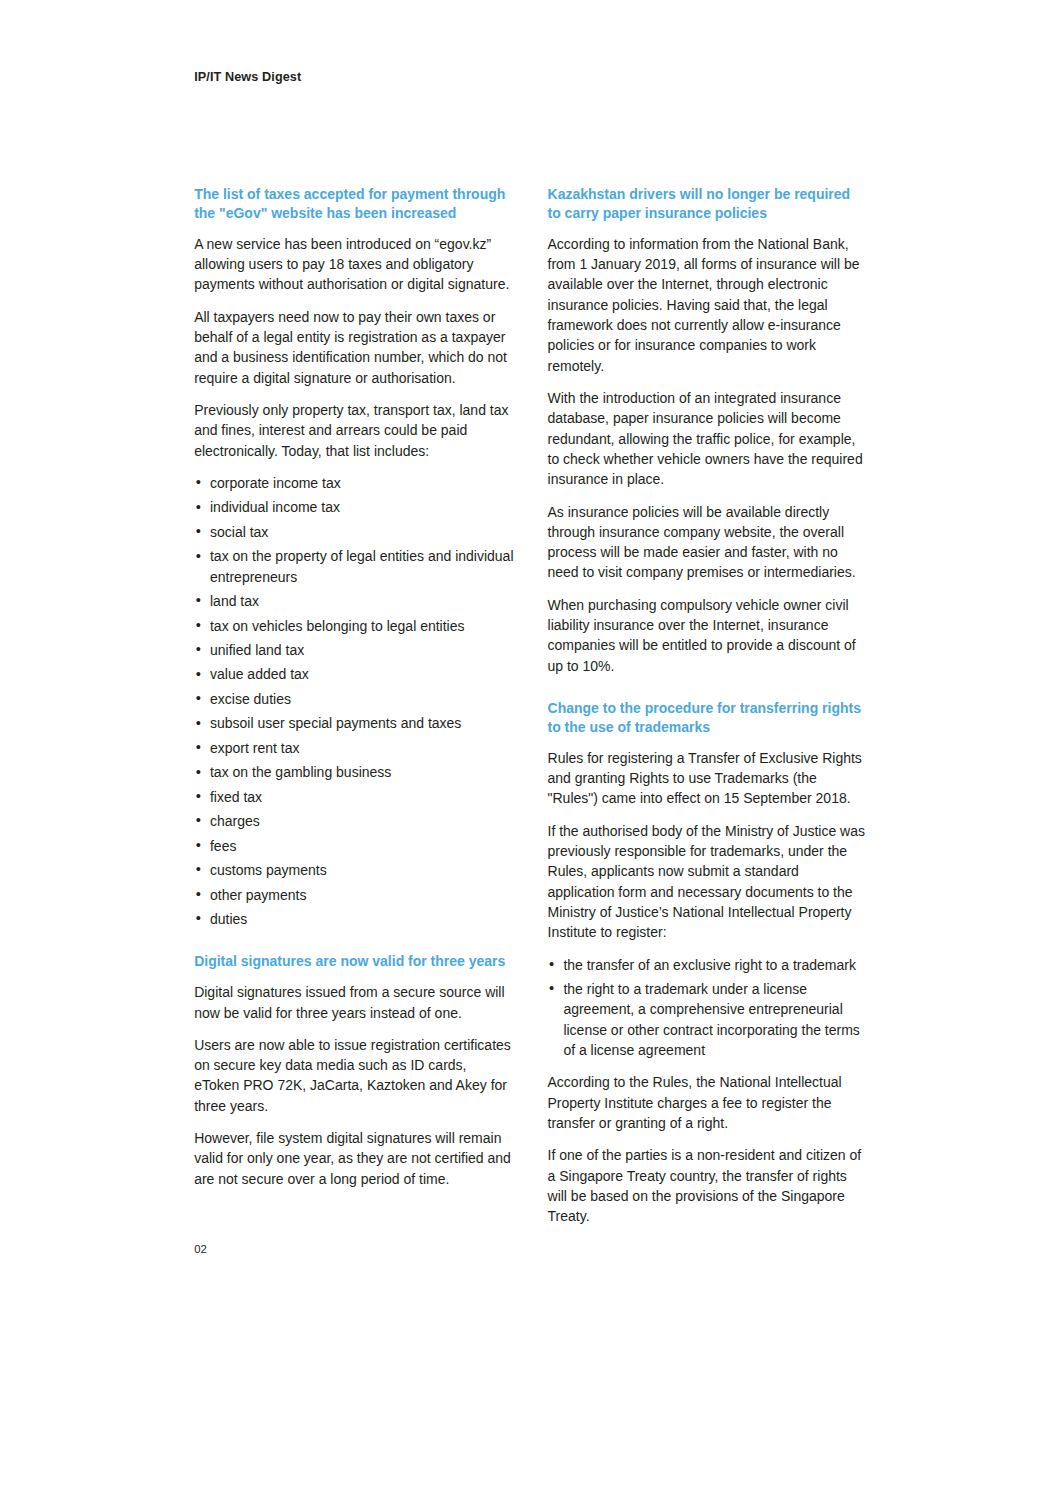IP/IT News Digest
The list of taxes accepted for payment through the "eGov" website has been increased
A new service has been introduced on “egov.kz” allowing users to pay 18 taxes and obligatory payments without authorisation or digital signature.
All taxpayers need now to pay their own taxes or behalf of a legal entity is registration as a taxpayer and a business identification number, which do not require a digital signature or authorisation.
Previously only property tax, transport tax, land tax and fines, interest and arrears could be paid electronically. Today, that list includes:
corporate income tax
individual income tax
social tax
tax on the property of legal entities and individual entrepreneurs
land tax
tax on vehicles belonging to legal entities
unified land tax
value added tax
excise duties
subsoil user special payments and taxes
export rent tax
tax on the gambling business
fixed tax
charges
fees
customs payments
other payments
duties
Digital signatures are now valid for three years
Digital signatures issued from a secure source will now be valid for three years instead of one.
Users are now able to issue registration certificates on secure key data media such as ID cards, eToken PRO 72K, JaCarta, Kaztoken and Akey for three years.
However, file system digital signatures will remain valid for only one year, as they are not certified and are not secure over a long period of time.
Kazakhstan drivers will no longer be required to carry paper insurance policies
According to information from the National Bank, from 1 January 2019, all forms of insurance will be available over the Internet, through electronic insurance policies. Having said that, the legal framework does not currently allow e-insurance policies or for insurance companies to work remotely.
With the introduction of an integrated insurance database, paper insurance policies will become redundant, allowing the traffic police, for example, to check whether vehicle owners have the required insurance in place.
As insurance policies will be available directly through insurance company website, the overall process will be made easier and faster, with no need to visit company premises or intermediaries.
When purchasing compulsory vehicle owner civil liability insurance over the Internet, insurance companies will be entitled to provide a discount of up to 10%.
Change to the procedure for transferring rights to the use of trademarks
Rules for registering a Transfer of Exclusive Rights and granting Rights to use Trademarks (the "Rules") came into effect on 15 September 2018.
If the authorised body of the Ministry of Justice was previously responsible for trademarks, under the Rules, applicants now submit a standard application form and necessary documents to the Ministry of Justice’s National Intellectual Property Institute to register:
the transfer of an exclusive right to a trademark
the right to a trademark under a license agreement, a comprehensive entrepreneurial license or other contract incorporating the terms of a license agreement
According to the Rules, the National Intellectual Property Institute charges a fee to register the transfer or granting of a right.
If one of the parties is a non-resident and citizen of a Singapore Treaty country, the transfer of rights will be based on the provisions of the Singapore Treaty.
02